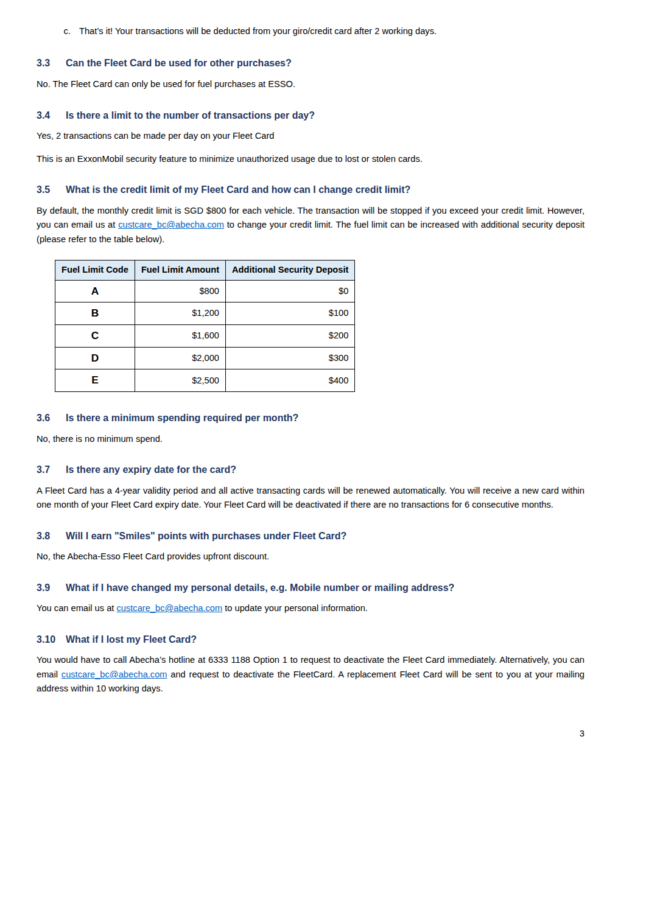That’s it! Your transactions will be deducted from your giro/credit card after 2 working days.
3.3 Can the Fleet Card be used for other purchases?
No. The Fleet Card can only be used for fuel purchases at ESSO.
3.4 Is there a limit to the number of transactions per day?
Yes, 2 transactions can be made per day on your Fleet Card
This is an ExxonMobil security feature to minimize unauthorized usage due to lost or stolen cards.
3.5 What is the credit limit of my Fleet Card and how can I change credit limit?
By default, the monthly credit limit is SGD $800 for each vehicle. The transaction will be stopped if you exceed your credit limit. However, you can email us at custcare_bc@abecha.com to change your credit limit. The fuel limit can be increased with additional security deposit (please refer to the table below).
| Fuel Limit Code | Fuel Limit Amount | Additional Security Deposit |
| --- | --- | --- |
| A | $800 | $0 |
| B | $1,200 | $100 |
| C | $1,600 | $200 |
| D | $2,000 | $300 |
| E | $2,500 | $400 |
3.6 Is there a minimum spending required per month?
No, there is no minimum spend.
3.7 Is there any expiry date for the card?
A Fleet Card has a 4-year validity period and all active transacting cards will be renewed automatically. You will receive a new card within one month of your Fleet Card expiry date. Your Fleet Card will be deactivated if there are no transactions for 6 consecutive months.
3.8 Will I earn "Smiles" points with purchases under Fleet Card?
No, the Abecha-Esso Fleet Card provides upfront discount.
3.9 What if I have changed my personal details, e.g. Mobile number or mailing address?
You can email us at custcare_bc@abecha.com to update your personal information.
3.10 What if I lost my Fleet Card?
You would have to call Abecha’s hotline at 6333 1188 Option 1 to request to deactivate the Fleet Card immediately. Alternatively, you can email custcare_bc@abecha.com and request to deactivate the FleetCard. A replacement Fleet Card will be sent to you at your mailing address within 10 working days.
3